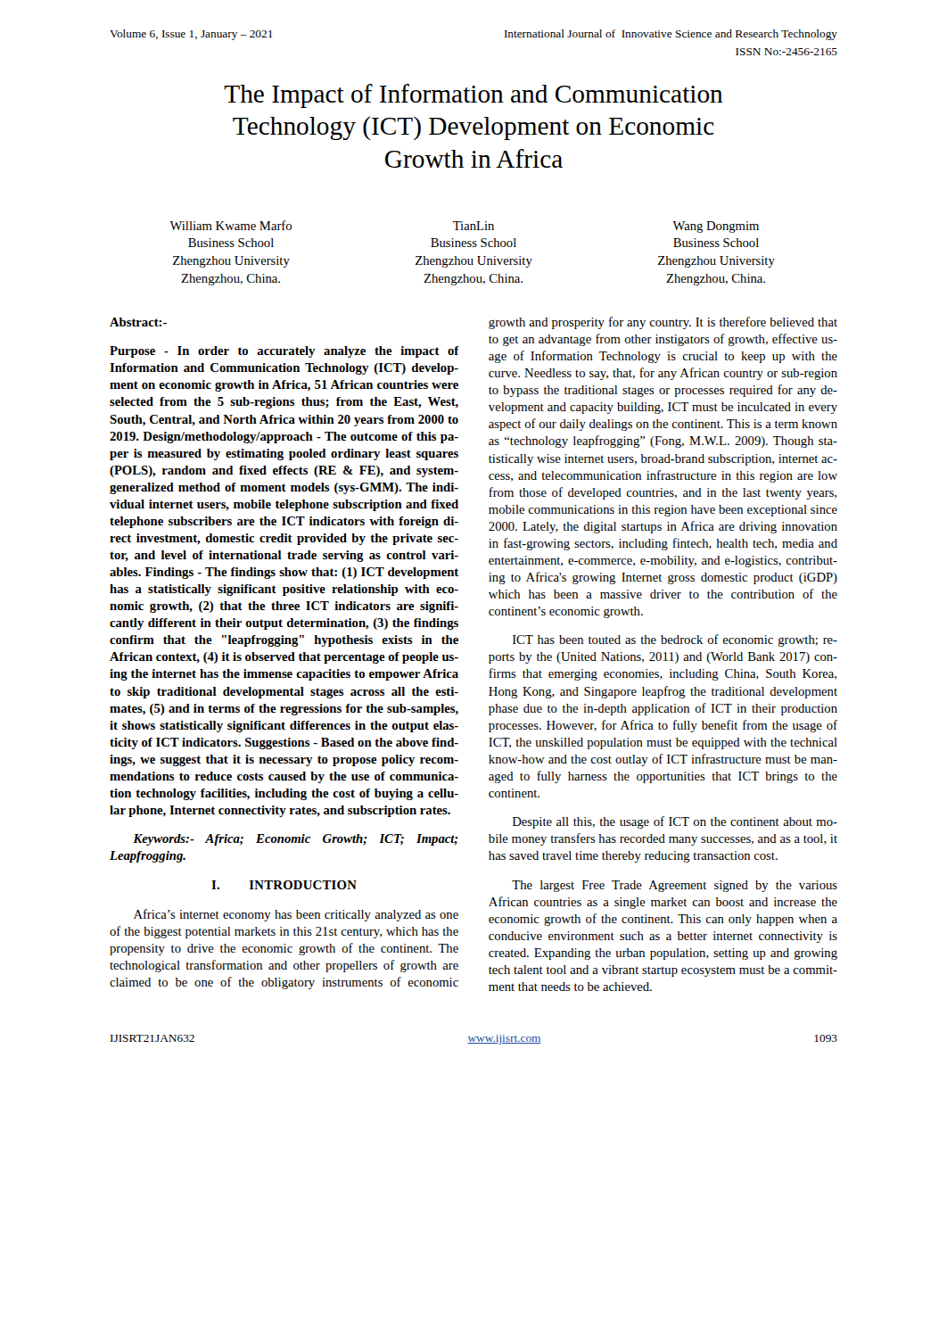Volume 6, Issue 1, January – 2021
International Journal of Innovative Science and Research Technology
ISSN No:-2456-2165
The Impact of Information and Communication
Technology (ICT) Development on Economic
Growth in Africa
William Kwame Marfo
Business School
Zhengzhou University
Zhengzhou, China.
TianLin
Business School
Zhengzhou University
Zhengzhou, China.
Wang Dongmim
Business School
Zhengzhou University
Zhengzhou, China.
Abstract:-
Purpose - In order to accurately analyze the impact of Information and Communication Technology (ICT) development on economic growth in Africa, 51 African countries were selected from the 5 sub-regions thus; from the East, West, South, Central, and North Africa within 20 years from 2000 to 2019. Design/methodology/approach - The outcome of this paper is measured by estimating pooled ordinary least squares (POLS), random and fixed effects (RE & FE), and system-generalized method of moment models (sys-GMM). The individual internet users, mobile telephone subscription and fixed telephone subscribers are the ICT indicators with foreign direct investment, domestic credit provided by the private sector, and level of international trade serving as control variables. Findings - The findings show that: (1) ICT development has a statistically significant positive relationship with economic growth, (2) that the three ICT indicators are significantly different in their output determination, (3) the findings confirm that the "leapfrogging" hypothesis exists in the African context, (4) it is observed that percentage of people using the internet has the immense capacities to empower Africa to skip traditional developmental stages across all the estimates, (5) and in terms of the regressions for the sub-samples, it shows statistically significant differences in the output elasticity of ICT indicators. Suggestions - Based on the above findings, we suggest that it is necessary to propose policy recommendations to reduce costs caused by the use of communication technology facilities, including the cost of buying a cellular phone, Internet connectivity rates, and subscription rates.
Keywords:- Africa; Economic Growth; ICT; Impact; Leapfrogging.
I. INTRODUCTION
Africa’s internet economy has been critically analyzed as one of the biggest potential markets in this 21st century, which has the propensity to drive the economic growth of the continent. The technological transformation and other propellers of growth are claimed to be one of the obligatory instruments of economic growth and prosperity for any country. It is therefore believed that to get an advantage from other instigators of growth, effective usage of Information Technology is crucial to keep up with the curve. Needless to say, that, for any African country or sub-region to bypass the traditional stages or processes required for any development and capacity building, ICT must be inculcated in every aspect of our daily dealings on the continent. This is a term known as “technology leapfrogging” (Fong, M.W.L. 2009). Though statistically wise internet users, broad-brand subscription, internet access, and telecommunication infrastructure in this region are low from those of developed countries, and in the last twenty years, mobile communications in this region have been exceptional since 2000. Lately, the digital startups in Africa are driving innovation in fast-growing sectors, including fintech, health tech, media and entertainment, e-commerce, e-mobility, and e-logistics, contributing to Africa's growing Internet gross domestic product (iGDP) which has been a massive driver to the contribution of the continent’s economic growth.
ICT has been touted as the bedrock of economic growth; reports by the (United Nations, 2011) and (World Bank 2017) confirms that emerging economies, including China, South Korea, Hong Kong, and Singapore leapfrog the traditional development phase due to the in-depth application of ICT in their production processes. However, for Africa to fully benefit from the usage of ICT, the unskilled population must be equipped with the technical know-how and the cost outlay of ICT infrastructure must be managed to fully harness the opportunities that ICT brings to the continent.
Despite all this, the usage of ICT on the continent about mobile money transfers has recorded many successes, and as a tool, it has saved travel time thereby reducing transaction cost.
The largest Free Trade Agreement signed by the various African countries as a single market can boost and increase the economic growth of the continent. This can only happen when a conducive environment such as a better internet connectivity is created. Expanding the urban population, setting up and growing tech talent tool and a vibrant startup ecosystem must be a commitment that needs to be achieved.
IJISRT21JAN632
www.ijisrt.com
1093